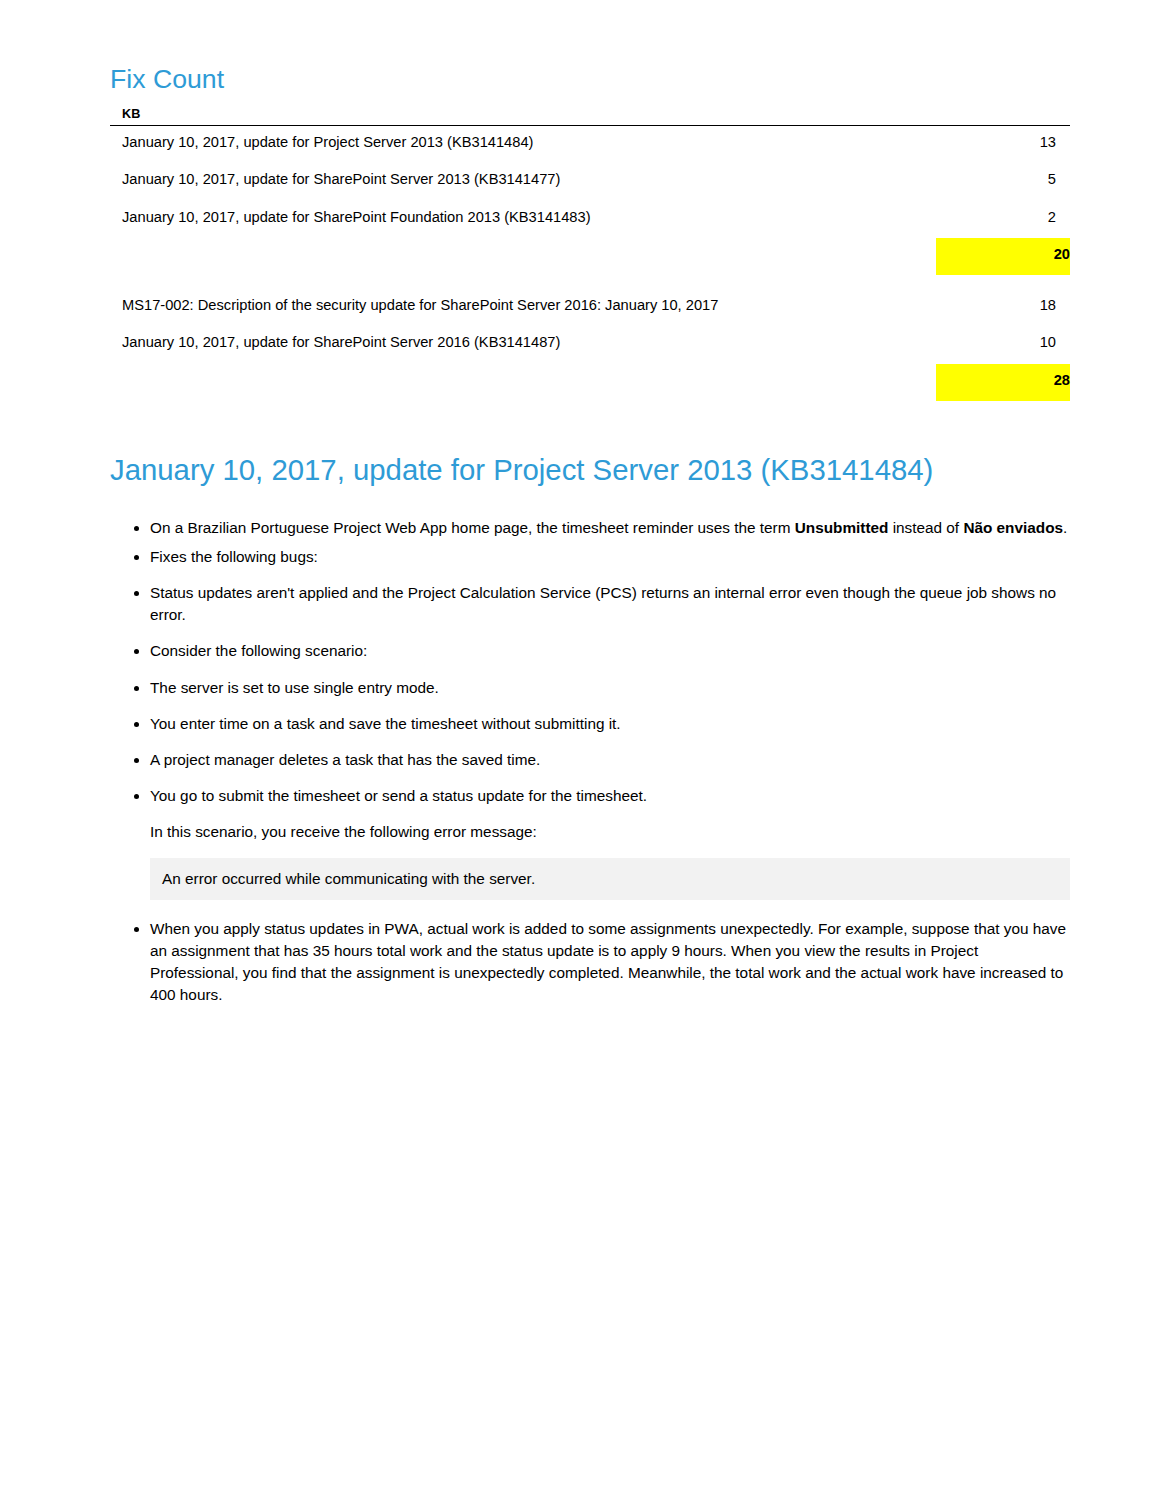Fix Count
| KB |
| --- |
| January 10, 2017, update for Project Server 2013 (KB3141484) | 13 |
| January 10, 2017, update for SharePoint Server 2013 (KB3141477) | 5 |
| January 10, 2017, update for SharePoint Foundation 2013 (KB3141483) | 2 |
| | 20 |
| MS17-002: Description of the security update for SharePoint Server 2016: January 10, 2017 | 18 |
| January 10, 2017, update for SharePoint Server 2016 (KB3141487) | 10 |
| | 28 |
January 10, 2017, update for Project Server 2013 (KB3141484)
On a Brazilian Portuguese Project Web App home page, the timesheet reminder uses the term Unsubmitted instead of Não enviados.
Fixes the following bugs:
Status updates aren't applied and the Project Calculation Service (PCS) returns an internal error even though the queue job shows no error.
Consider the following scenario:
The server is set to use single entry mode.
You enter time on a task and save the timesheet without submitting it.
A project manager deletes a task that has the saved time.
You go to submit the timesheet or send a status update for the timesheet.
In this scenario, you receive the following error message:
An error occurred while communicating with the server.
When you apply status updates in PWA, actual work is added to some assignments unexpectedly. For example, suppose that you have an assignment that has 35 hours total work and the status update is to apply 9 hours. When you view the results in Project Professional, you find that the assignment is unexpectedly completed. Meanwhile, the total work and the actual work have increased to 400 hours.